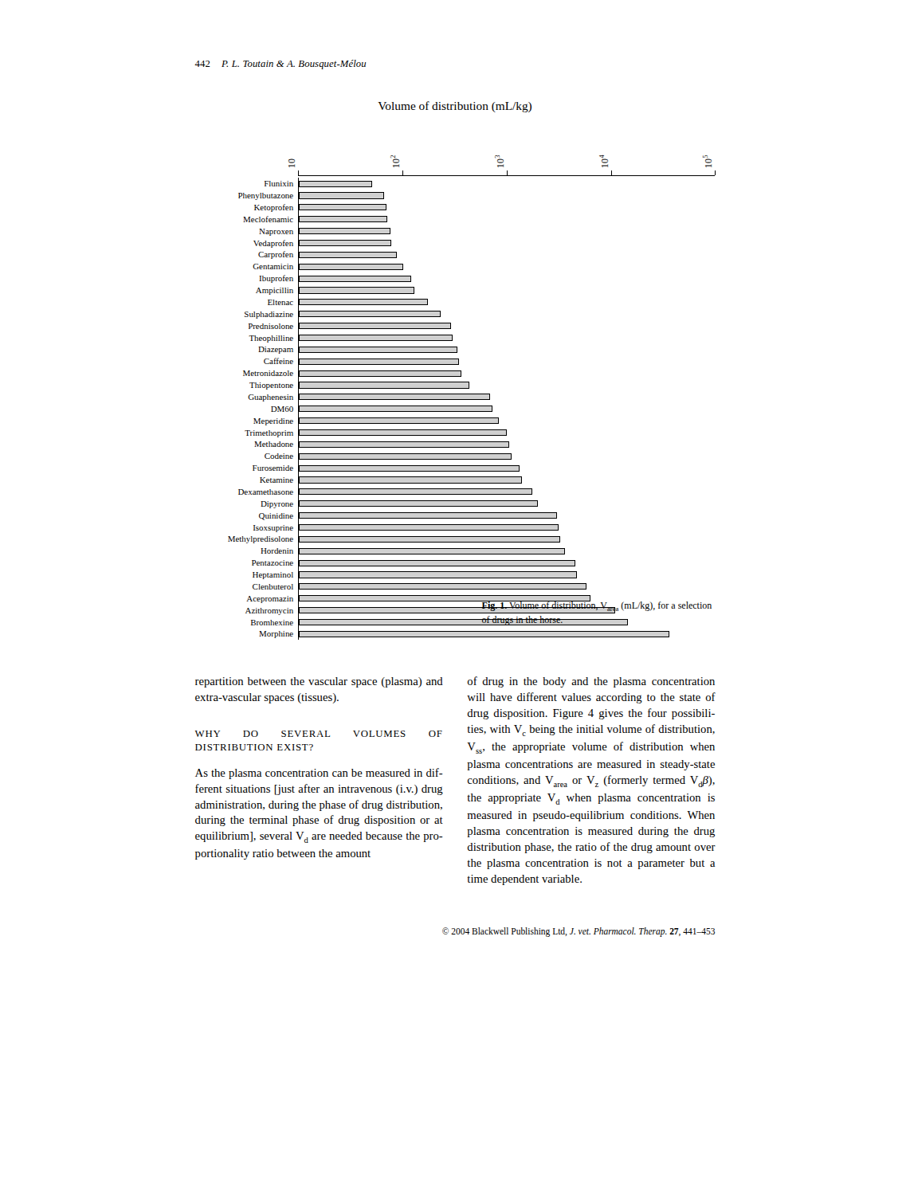442 P. L. Toutain & A. Bousquet-Mélou
Volume of distribution (mL/kg)
10 102 103 104 105
Flunixin
Phenylbutazone
Ketoprofen
Meclofenamic
Naproxen
Vedaprofen
Carprofen
Gentamicin
Ibuprofen
Ampicillin
Eltenac
Sulphadiazine
Prednisolone
Theophilline
Diazepam
Caffeine
Metronidazole
Thiopentone
Guaphenesin
DM60
Meperidine
Trimethoprim
Methadone
Codeine
Furosemide
Ketamine
Dexamethasone
Dipyrone
Quinidine
Isoxsuprine
Methylpredisolone
Hordenin
Pentazocine
Heptaminol
Clenbuterol
Acepromazin
Azithromycin
Bromhexine
Morphine
Fig. 1. Volume of distribution, Varea (mL/kg), for a selection of drugs in the horse.
repartition between the vascular space (plasma) and extra-vascular spaces (tissues).
Why do several volumes of distribution exist?
As the plasma concentration can be measured in different situations [just after an intravenous (i.v.) drug administration, during the phase of drug distribution, during the terminal phase of drug disposition or at equilibrium], several Vd are needed because the proportionality ratio between the amount
of drug in the body and the plasma concentration will have different values according to the state of drug disposition. Figure 4 gives the four possibilities, with Vc being the initial volume of distribution, Vss, the appropriate volume of distribution when plasma concentrations are measured in steady-state conditions, and Varea or Vz (formerly termed Vdβ), the appropriate Vd when plasma concentration is measured in pseudo-equilibrium conditions. When plasma concentration is measured during the drug distribution phase, the ratio of the drug amount over the plasma concentration is not a parameter but a time dependent variable.
© 2004 Blackwell Publishing Ltd, J. vet. Pharmacol. Therap. 27, 441–453